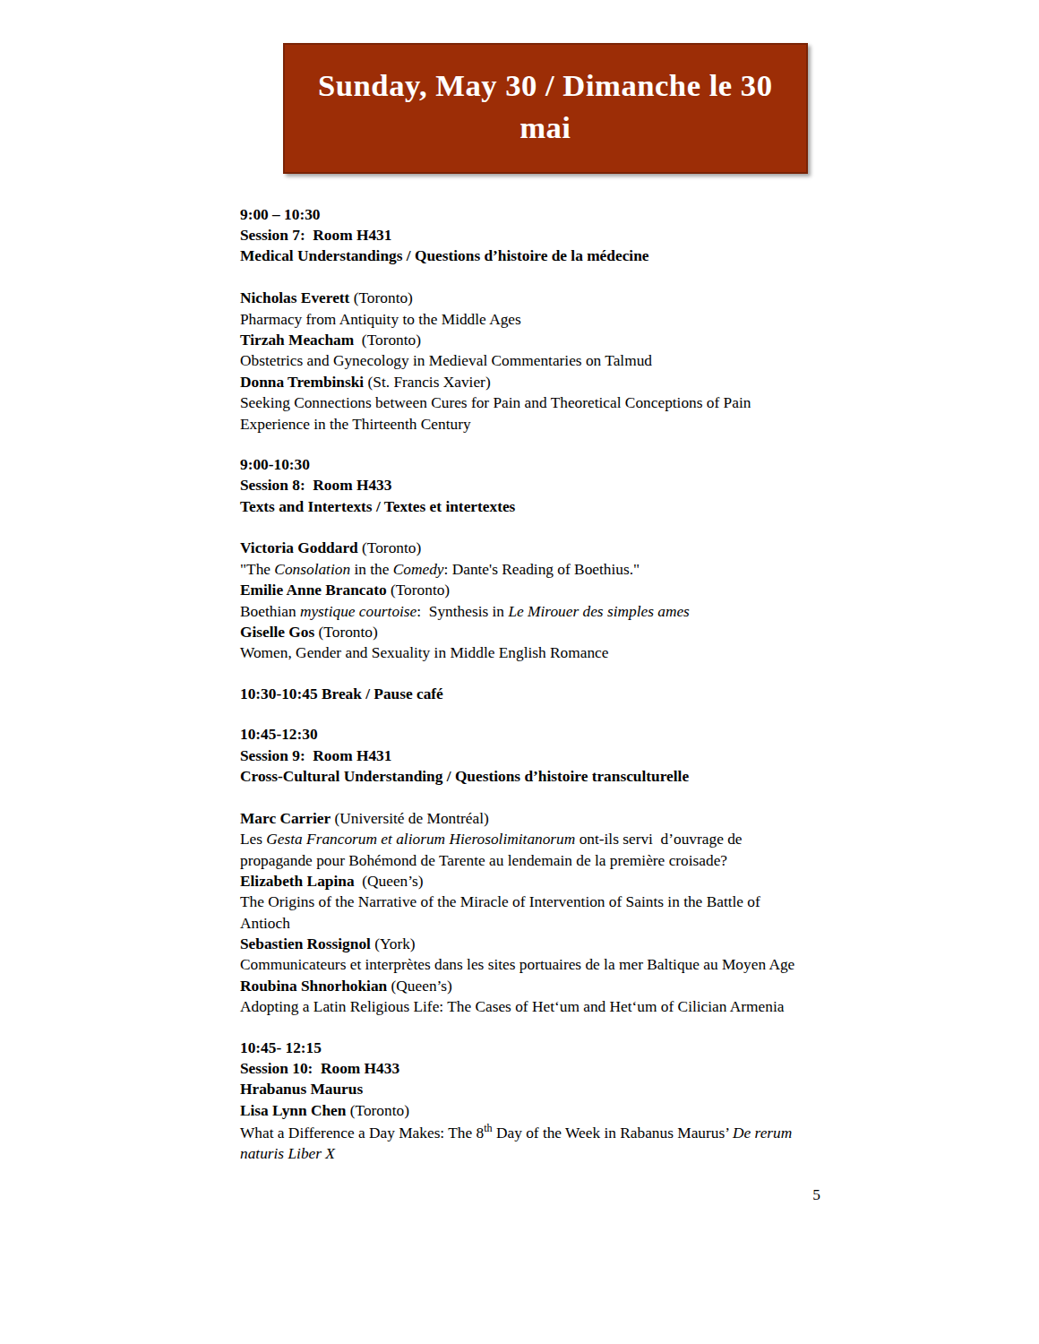Sunday, May 30 / Dimanche le 30 mai
9:00 – 10:30
Session 7: Room H431
Medical Understandings / Questions d’histoire de la médecine
Nicholas Everett (Toronto)
Pharmacy from Antiquity to the Middle Ages
Tirzah Meacham (Toronto)
Obstetrics and Gynecology in Medieval Commentaries on Talmud
Donna Trembinski (St. Francis Xavier)
Seeking Connections between Cures for Pain and Theoretical Conceptions of Pain Experience in the Thirteenth Century
9:00-10:30
Session 8: Room H433
Texts and Intertexts / Textes et intertextes
Victoria Goddard (Toronto)
"The Consolation in the Comedy: Dante's Reading of Boethius."
Emilie Anne Brancato (Toronto)
Boethian mystique courtoise: Synthesis in Le Mirouer des simples ames
Giselle Gos (Toronto)
Women, Gender and Sexuality in Middle English Romance
10:30-10:45 Break / Pause café
10:45-12:30
Session 9: Room H431
Cross-Cultural Understanding / Questions d’histoire transculturelle
Marc Carrier (Université de Montréal)
Les Gesta Francorum et aliorum Hierosolimitanorum ont-ils servi d’ouvrage de propagande pour Bohémond de Tarente au lendemain de la première croisade?
Elizabeth Lapina (Queen’s)
The Origins of the Narrative of the Miracle of Intervention of Saints in the Battle of Antioch
Sebastien Rossignol (York)
Communicateurs et interprètes dans les sites portuaires de la mer Baltique au Moyen Age
Roubina Shnorhokian (Queen’s)
Adopting a Latin Religious Life: The Cases of Het‘um and Het‘um of Cilician Armenia
10:45- 12:15
Session 10: Room H433
Hrabanus Maurus
Lisa Lynn Chen (Toronto)
What a Difference a Day Makes: The 8th Day of the Week in Rabanus Maurus’ De rerum naturis Liber X
5